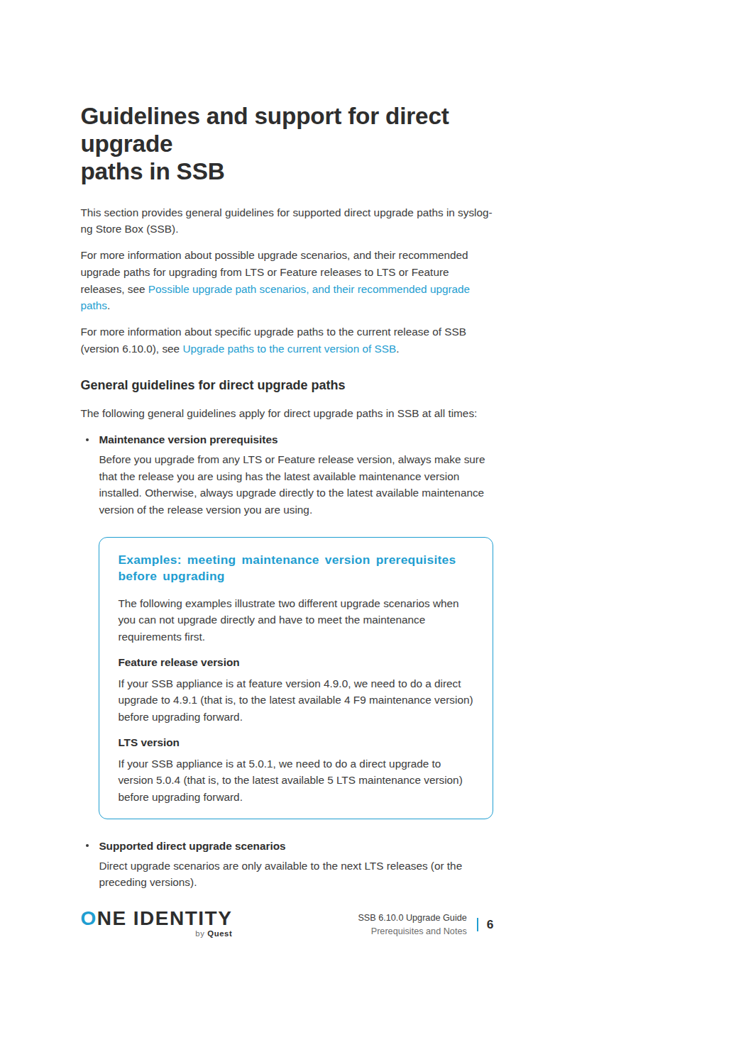Guidelines and support for direct upgrade
paths in SSB
This section provides general guidelines for supported direct upgrade paths in syslog-ng Store Box (SSB).
For more information about possible upgrade scenarios, and their recommended upgrade paths for upgrading from LTS or Feature releases to LTS or Feature releases, see Possible upgrade path scenarios, and their recommended upgrade paths.
For more information about specific upgrade paths to the current release of SSB (version 6.10.0), see Upgrade paths to the current version of SSB.
General guidelines for direct upgrade paths
The following general guidelines apply for direct upgrade paths in SSB at all times:
Maintenance version prerequisites
Before you upgrade from any LTS or Feature release version, always make sure that the release you are using has the latest available maintenance version installed. Otherwise, always upgrade directly to the latest available maintenance version of the release version you are using.
Examples: meeting maintenance version prerequisites before upgrading
The following examples illustrate two different upgrade scenarios when you can not upgrade directly and have to meet the maintenance requirements first.
Feature release version
If your SSB appliance is at feature version 4.9.0, we need to do a direct upgrade to 4.9.1 (that is, to the latest available 4 F9 maintenance version) before upgrading forward.
LTS version
If your SSB appliance is at 5.0.1, we need to do a direct upgrade to version 5.0.4 (that is, to the latest available 5 LTS maintenance version) before upgrading forward.
Supported direct upgrade scenarios
Direct upgrade scenarios are only available to the next LTS releases (or the preceding versions).
ONE IDENTITY
by Quest
SSB 6.10.0 Upgrade Guide
Prerequisites and Notes
6